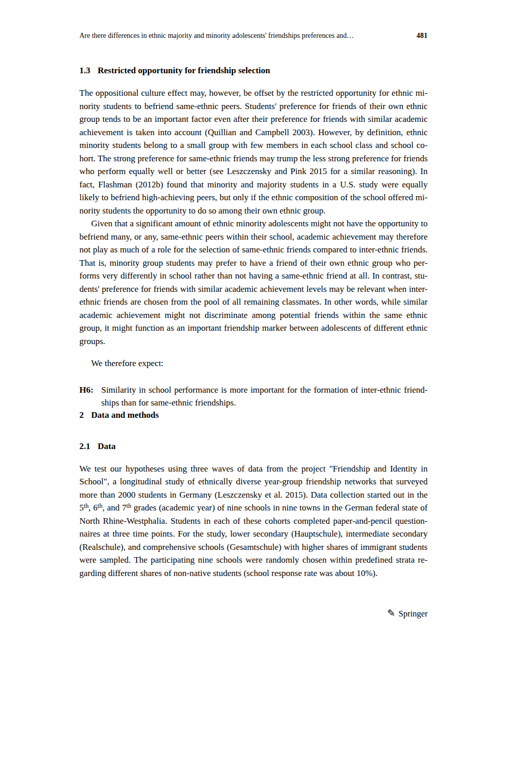Are there differences in ethnic majority and minority adolescents' friendships preferences and… 481
1.3 Restricted opportunity for friendship selection
The oppositional culture effect may, however, be offset by the restricted opportunity for ethnic minority students to befriend same-ethnic peers. Students' preference for friends of their own ethnic group tends to be an important factor even after their preference for friends with similar academic achievement is taken into account (Quillian and Campbell 2003). However, by definition, ethnic minority students belong to a small group with few members in each school class and school cohort. The strong preference for same-ethnic friends may trump the less strong preference for friends who perform equally well or better (see Leszczensky and Pink 2015 for a similar reasoning). In fact, Flashman (2012b) found that minority and majority students in a U.S. study were equally likely to befriend high-achieving peers, but only if the ethnic composition of the school offered minority students the opportunity to do so among their own ethnic group.
Given that a significant amount of ethnic minority adolescents might not have the opportunity to befriend many, or any, same-ethnic peers within their school, academic achievement may therefore not play as much of a role for the selection of same-ethnic friends compared to inter-ethnic friends. That is, minority group students may prefer to have a friend of their own ethnic group who performs very differently in school rather than not having a same-ethnic friend at all. In contrast, students' preference for friends with similar academic achievement levels may be relevant when inter-ethnic friends are chosen from the pool of all remaining classmates. In other words, while similar academic achievement might not discriminate among potential friends within the same ethnic group, it might function as an important friendship marker between adolescents of different ethnic groups.
We therefore expect:
H6: Similarity in school performance is more important for the formation of inter-ethnic friendships than for same-ethnic friendships.
2 Data and methods
2.1 Data
We test our hypotheses using three waves of data from the project "Friendship and Identity in School", a longitudinal study of ethnically diverse year-group friendship networks that surveyed more than 2000 students in Germany (Leszczensky et al. 2015). Data collection started out in the 5th, 6th, and 7th grades (academic year) of nine schools in nine towns in the German federal state of North Rhine-Westphalia. Students in each of these cohorts completed paper-and-pencil questionnaires at three time points. For the study, lower secondary (Hauptschule), intermediate secondary (Realschule), and comprehensive schools (Gesamtschule) with higher shares of immigrant students were sampled. The participating nine schools were randomly chosen within predefined strata regarding different shares of non-native students (school response rate was about 10%).
✎ Springer